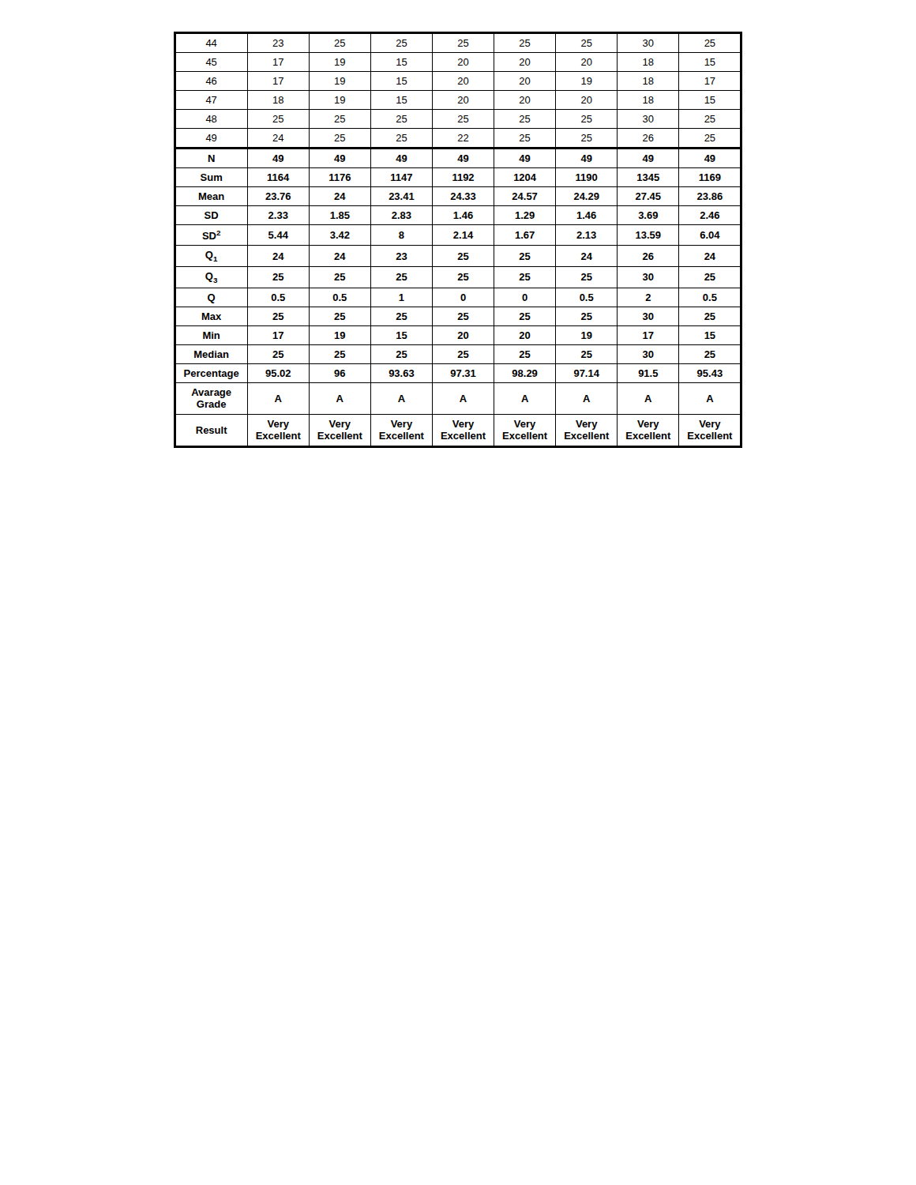| 44 | 23 | 25 | 25 | 25 | 25 | 25 | 30 | 25 |
| 45 | 17 | 19 | 15 | 20 | 20 | 20 | 18 | 15 |
| 46 | 17 | 19 | 15 | 20 | 20 | 19 | 18 | 17 |
| 47 | 18 | 19 | 15 | 20 | 20 | 20 | 18 | 15 |
| 48 | 25 | 25 | 25 | 25 | 25 | 25 | 30 | 25 |
| 49 | 24 | 25 | 25 | 22 | 25 | 25 | 26 | 25 |
| N | 49 | 49 | 49 | 49 | 49 | 49 | 49 | 49 |
| Sum | 1164 | 1176 | 1147 | 1192 | 1204 | 1190 | 1345 | 1169 |
| Mean | 23.76 | 24 | 23.41 | 24.33 | 24.57 | 24.29 | 27.45 | 23.86 |
| SD | 2.33 | 1.85 | 2.83 | 1.46 | 1.29 | 1.46 | 3.69 | 2.46 |
| SD 2 | 5.44 | 3.42 | 8 | 2.14 | 1.67 | 2.13 | 13.59 | 6.04 |
| Q 1 | 24 | 24 | 23 | 25 | 25 | 24 | 26 | 24 |
| Q 3 | 25 | 25 | 25 | 25 | 25 | 25 | 30 | 25 |
| Q | 0.5 | 0.5 | 1 | 0 | 0 | 0.5 | 2 | 0.5 |
| Max | 25 | 25 | 25 | 25 | 25 | 25 | 30 | 25 |
| Min | 17 | 19 | 15 | 20 | 20 | 19 | 17 | 15 |
| Median | 25 | 25 | 25 | 25 | 25 | 25 | 30 | 25 |
| Percentage | 95.02 | 96 | 93.63 | 97.31 | 98.29 | 97.14 | 91.5 | 95.43 |
| Avarage Grade | A | A | A | A | A | A | A | A |
| Result | Very Excellent | Very Excellent | Very Excellent | Very Excellent | Very Excellent | Very Excellent | Very Excellent | Very Excellent |